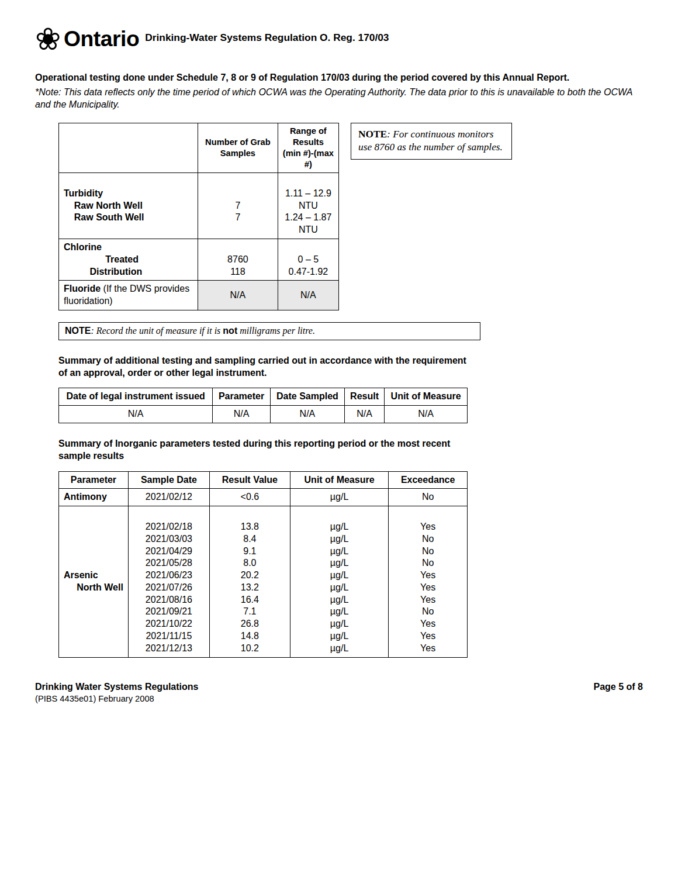❀ Ontario
Drinking-Water Systems Regulation O. Reg. 170/03
Operational testing done under Schedule 7, 8 or 9 of Regulation 170/03 during the period covered by this Annual Report.
*Note: This data reflects only the time period of which OCWA was the Operating Authority. The data prior to this is unavailable to both the OCWA and the Municipality.
| | Number of Grab Samples | Range of Results (min #)-(max #) |
| --- | --- | --- |
| Turbidity Raw North Well Raw South Well | 7 7 | 1.11 – 12.9 NTU 1.24 – 1.87 NTU |
| Chlorine Treated Distribution | 8760 118 | 0 – 5 0.47-1.92 |
| Fluoride (If the DWS provides fluoridation) | N/A | N/A |
NOTE: For continuous monitors use 8760 as the number of samples.
NOTE: Record the unit of measure if it is not milligrams per litre.
Summary of additional testing and sampling carried out in accordance with the requirement of an approval, order or other legal instrument.
| Date of legal instrument issued | Parameter | Date Sampled | Result | Unit of Measure |
| --- | --- | --- | --- | --- |
| N/A | N/A | N/A | N/A | N/A |
Summary of Inorganic parameters tested during this reporting period or the most recent sample results
| Parameter | Sample Date | Result Value | Unit of Measure | Exceedance |
| --- | --- | --- | --- | --- |
| Antimony | 2021/02/12 | <0.6 | µg/L | No |
| Arsenic North Well | 2021/02/18 2021/03/03 2021/04/29 2021/05/28 2021/06/23 2021/07/26 2021/08/16 2021/09/21 2021/10/22 2021/11/15 2021/12/13 | 13.8 8.4 9.1 8.0 20.2 13.2 16.4 7.1 26.8 14.8 10.2 | µg/L µg/L µg/L µg/L µg/L µg/L µg/L µg/L µg/L µg/L µg/L | Yes No No No Yes Yes Yes No Yes Yes Yes |
Drinking Water Systems Regulations
(PIBS 4435e01) February 2008
Page 5 of 8